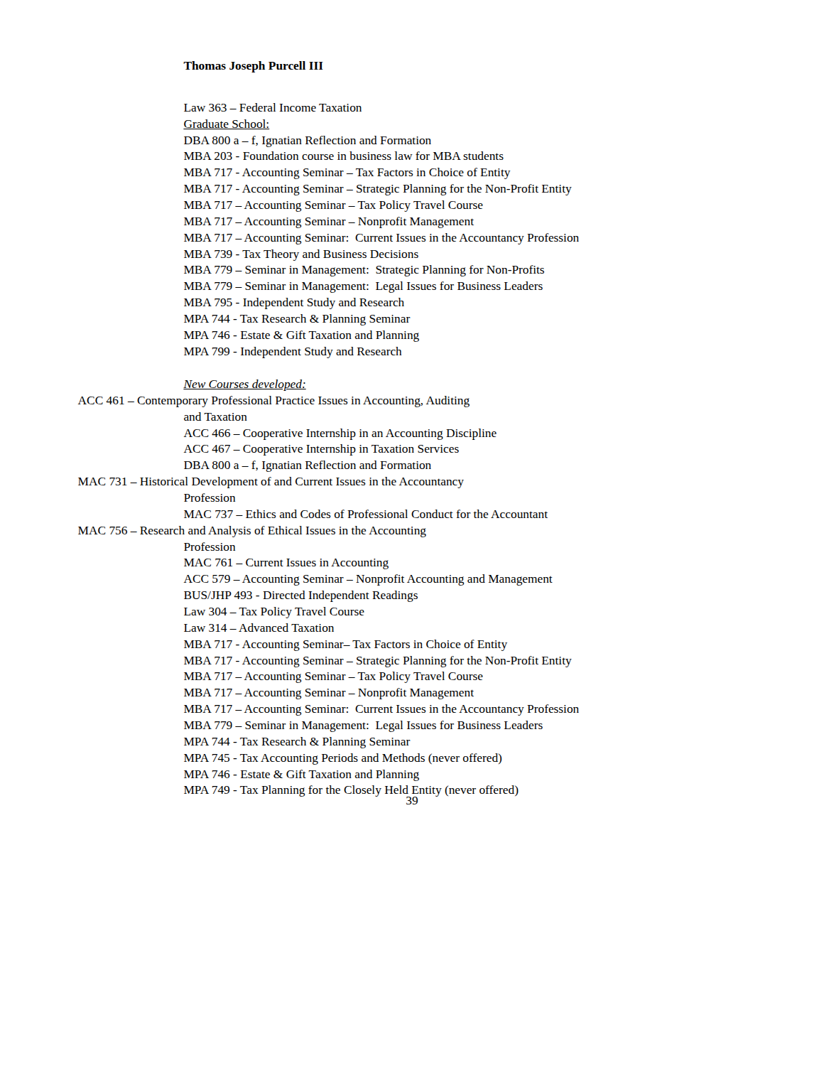Thomas Joseph Purcell III
Law 363 – Federal Income Taxation
Graduate School:
DBA 800 a – f, Ignatian Reflection and Formation
MBA 203 - Foundation course in business law for MBA students
MBA 717 - Accounting Seminar – Tax Factors in Choice of Entity
MBA 717 - Accounting Seminar – Strategic Planning for the Non-Profit Entity
MBA 717 – Accounting Seminar – Tax Policy Travel Course
MBA 717 – Accounting Seminar – Nonprofit Management
MBA 717 – Accounting Seminar: Current Issues in the Accountancy Profession
MBA 739 - Tax Theory and Business Decisions
MBA 779 – Seminar in Management: Strategic Planning for Non-Profits
MBA 779 – Seminar in Management: Legal Issues for Business Leaders
MBA 795 - Independent Study and Research
MPA 744 - Tax Research & Planning Seminar
MPA 746 - Estate & Gift Taxation and Planning
MPA 799 - Independent Study and Research
New Courses developed:
ACC 461 – Contemporary Professional Practice Issues in Accounting, Auditing and Taxation
ACC 466 – Cooperative Internship in an Accounting Discipline
ACC 467 – Cooperative Internship in Taxation Services
DBA 800 a – f, Ignatian Reflection and Formation
MAC 731 – Historical Development of and Current Issues in the Accountancy Profession
MAC 737 – Ethics and Codes of Professional Conduct for the Accountant
MAC 756 – Research and Analysis of Ethical Issues in the Accounting Profession
MAC 761 – Current Issues in Accounting
ACC 579 – Accounting Seminar – Nonprofit Accounting and Management
BUS/JHP 493 - Directed Independent Readings
Law 304 – Tax Policy Travel Course
Law 314 – Advanced Taxation
MBA 717 - Accounting Seminar– Tax Factors in Choice of Entity
MBA 717 - Accounting Seminar – Strategic Planning for the Non-Profit Entity
MBA 717 – Accounting Seminar – Tax Policy Travel Course
MBA 717 – Accounting Seminar – Nonprofit Management
MBA 717 – Accounting Seminar: Current Issues in the Accountancy Profession
MBA 779 – Seminar in Management: Legal Issues for Business Leaders
MPA 744 - Tax Research & Planning Seminar
MPA 745 - Tax Accounting Periods and Methods (never offered)
MPA 746 - Estate & Gift Taxation and Planning
MPA 749 - Tax Planning for the Closely Held Entity (never offered)
39